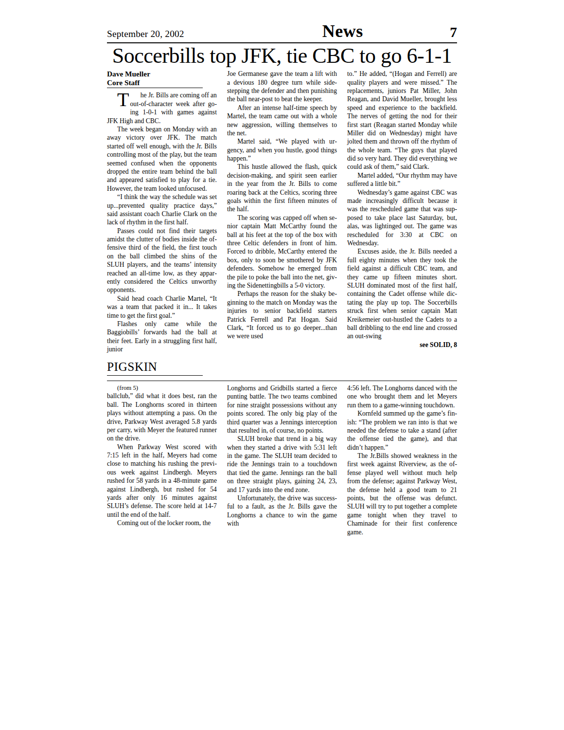September 20, 2002
News
7
Soccerbills top JFK, tie CBC to go 6-1-1
Dave Mueller
Core Staff
The Jr. Bills are coming off an out-of-character week after going 1-0-1 with games against JFK High and CBC.
The week began on Monday with an away victory over JFK. The match started off well enough, with the Jr. Bills controlling most of the play, but the team seemed confused when the opponents dropped the entire team behind the ball and appeared satisfied to play for a tie. However, the team looked unfocused.
“I think the way the schedule was set up...prevented quality practice days,” said assistant coach Charlie Clark on the lack of rhythm in the first half.
Passes could not find their targets amidst the clutter of bodies inside the offensive third of the field, the first touch on the ball climbed the shins of the SLUH players, and the teams’ intensity reached an all-time low, as they apparently considered the Celtics unworthy opponents.
Said head coach Charlie Martel, “It was a team that packed it in... It takes time to get the first goal.”
Flashes only came while the Baggiobills’ forwards had the ball at their feet. Early in a struggling first half, junior
PIGSKIN
Joe Germanese gave the team a lift with a devious 180 degree turn while side-stepping the defender and then punishing the ball near-post to beat the keeper.
After an intense half-time speech by Martel, the team came out with a whole new aggression, willing themselves to the net.
Martel said, “We played with urgency, and when you hustle, good things happen.”
This hustle allowed the flash, quick decision-making, and spirit seen earlier in the year from the Jr. Bills to come roaring back at the Celtics, scoring three goals within the first fifteen minutes of the half.
The scoring was capped off when senior captain Matt McCarthy found the ball at his feet at the top of the box with three Celtic defenders in front of him. Forced to dribble, McCarthy entered the box, only to soon be smothered by JFK defenders. Somehow he emerged from the pile to poke the ball into the net, giving the Sidenettingbills a 5-0 victory.
Perhaps the reason for the shaky beginning to the match on Monday was the injuries to senior backfield starters Patrick Ferrell and Pat Hogan. Said Clark, “It forced us to go deeper...than we were used
to.” He added, “(Hogan and Ferrell) are quality players and were missed.” The replacements, juniors Pat Miller, John Reagan, and David Mueller, brought less speed and experience to the backfield. The nerves of getting the nod for their first start (Reagan started Monday while Miller did on Wednesday) might have jolted them and thrown off the rhythm of the whole team. “The guys that played did so very hard. They did everything we could ask of them,” said Clark.
Martel added, “Our rhythm may have suffered a little bit.”
Wednesday’s game against CBC was made increasingly difficult because it was the rescheduled game that was supposed to take place last Saturday, but, alas, was lightinged out. The game was rescheduled for 3:30 at CBC on Wednesday.
Excuses aside, the Jr. Bills needed a full eighty minutes when they took the field against a difficult CBC team, and they came up fifteen minutes short. SLUH dominated most of the first half, containing the Cadet offense while dictating the play up top. The Soccerbills struck first when senior captain Matt Kreikemeier out-hustled the Cadets to a ball dribbling to the end line and crossed an out-swing
see SOLID, 8
(from 5)
ballclub,” did what it does best, ran the ball. The Longhorns scored in thirteen plays without attempting a pass. On the drive, Parkway West averaged 5.8 yards per carry, with Meyer the featured runner on the drive.
When Parkway West scored with 7:15 left in the half, Meyers had come close to matching his rushing the previous week against Lindbergh. Meyers rushed for 58 yards in a 48-minute game against Lindbergh, but rushed for 54 yards after only 16 minutes against SLUH’s defense. The score held at 14-7 until the end of the half.
Coming out of the locker room, the
Longhorns and Gridbills started a fierce punting battle. The two teams combined for nine straight possessions without any points scored. The only big play of the third quarter was a Jennings interception that resulted in, of course, no points.
SLUH broke that trend in a big way when they started a drive with 5:31 left in the game. The SLUH team decided to ride the Jennings train to a touchdown that tied the game. Jennings ran the ball on three straight plays, gaining 24, 23, and 17 yards into the end zone.
Unfortunately, the drive was successful to a fault, as the Jr. Bills gave the Longhorns a chance to win the game with
4:56 left. The Longhorns danced with the one who brought them and let Meyers run them to a game-winning touchdown.
Kornfeld summed up the game’s finish: “The problem we ran into is that we needed the defense to take a stand (after the offense tied the game), and that didn’t happen.”
The Jr.Bills showed weakness in the first week against Riverview, as the offense played well without much help from the defense; against Parkway West, the defense held a good team to 21 points, but the offense was defunct. SLUH will try to put together a complete game tonight when they travel to Chaminade for their first conference game.